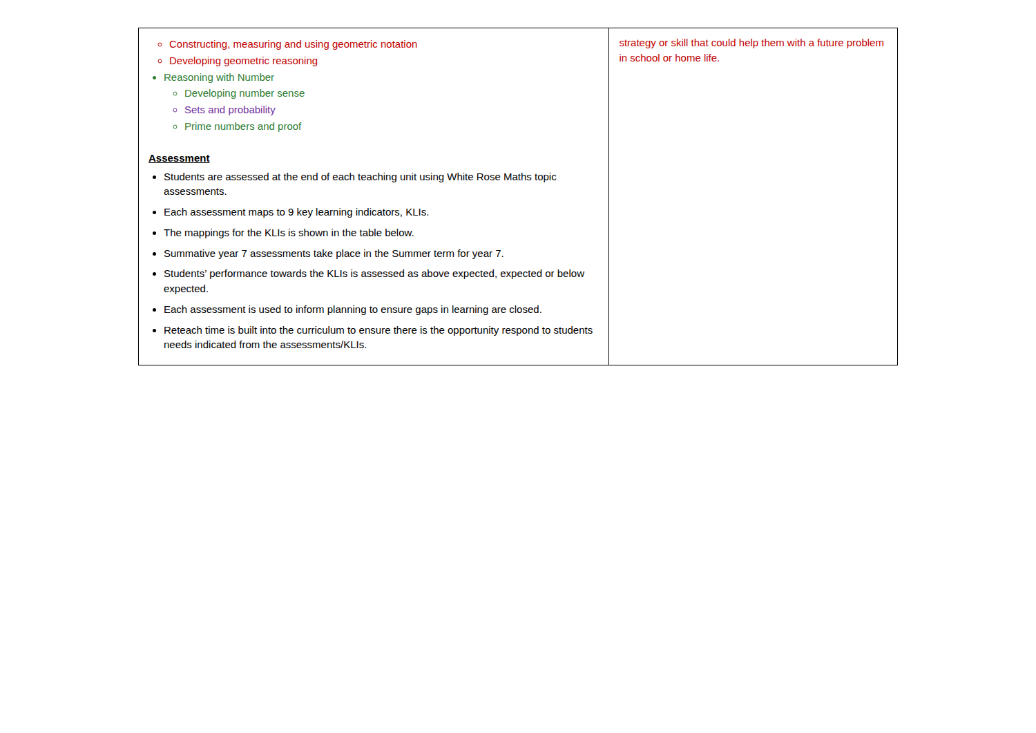| Constructing, measuring and using geometric notation Developing geometric reasoning Reasoning with Number Developing number sense Sets and probability Prime numbers and proof Assessment Students are assessed at the end of each teaching unit using White Rose Maths topic assessments. Each assessment maps to 9 key learning indicators, KLIs. The mappings for the KLIs is shown in the table below. Summative year 7 assessments take place in the Summer term for year 7. Students’ performance towards the KLIs is assessed as above expected, expected or below expected. Each assessment is used to inform planning to ensure gaps in learning are closed. Reteach time is built into the curriculum to ensure there is the opportunity respond to students needs indicated from the assessments/KLIs. | strategy or skill that could help them with a future problem in school or home life. |